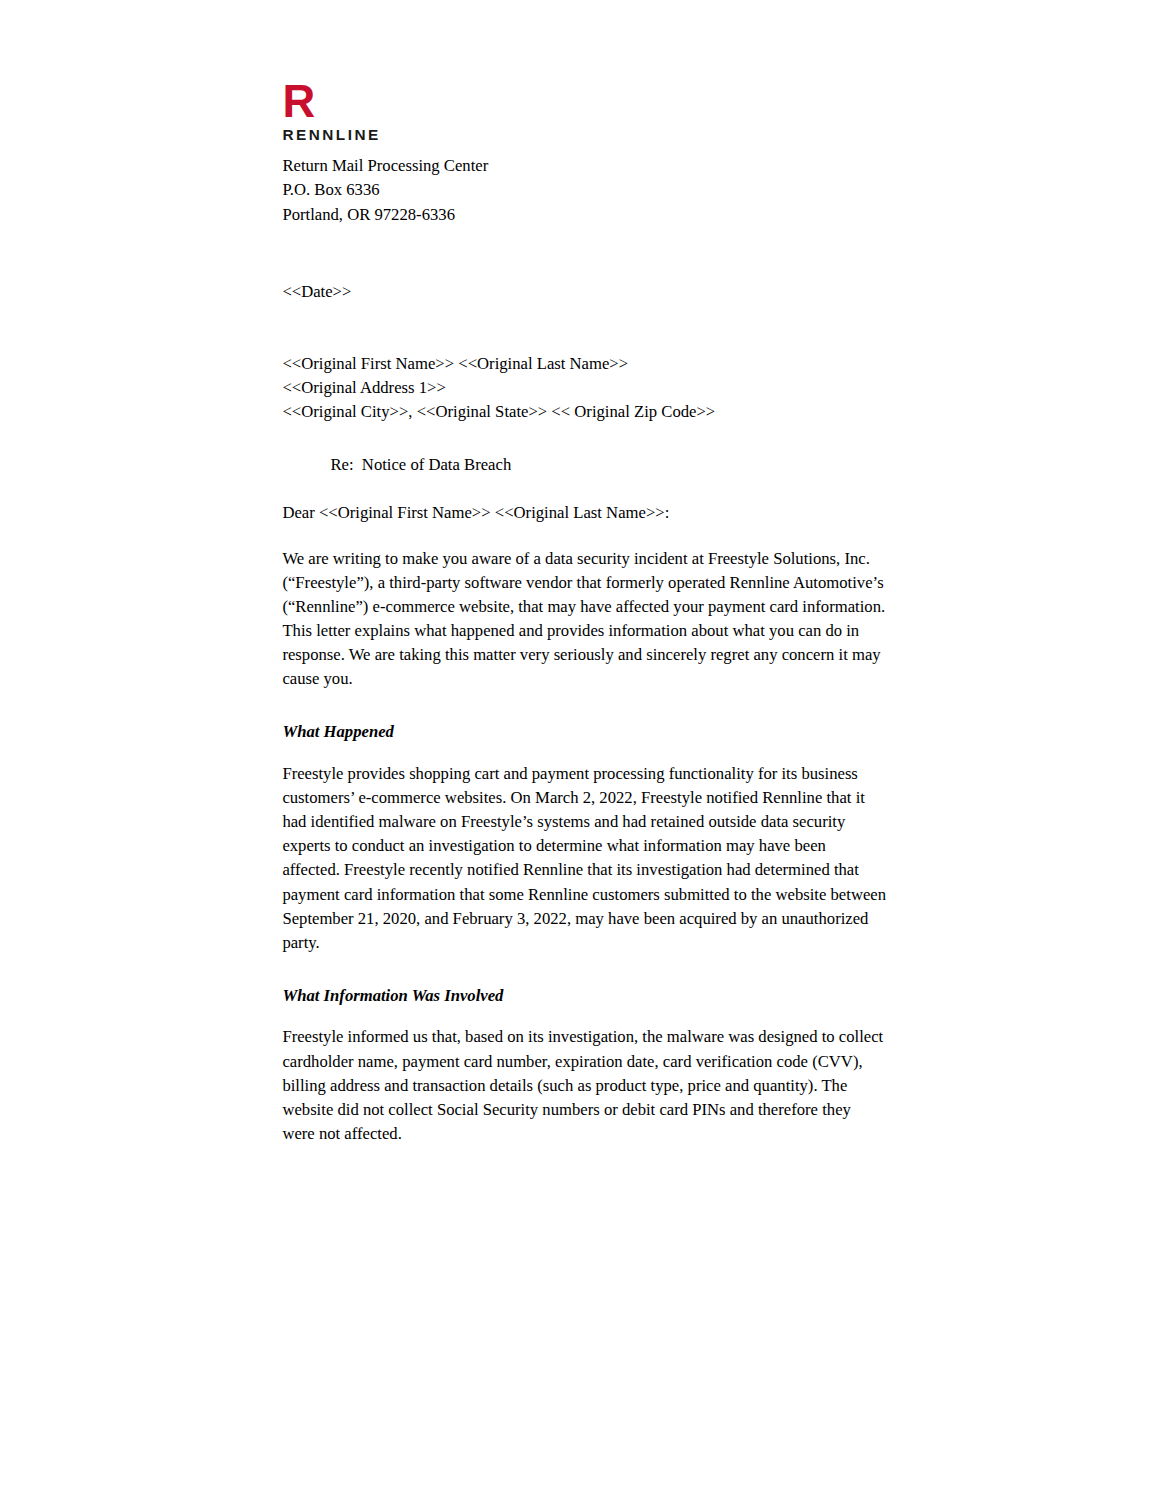R RENNLINE
Return Mail Processing Center
P.O. Box 6336
Portland, OR 97228-6336
<<Date>>
<<Original First Name>> <<Original Last Name>>
<<Original Address 1>>
<<Original City>>, <<Original State>> << Original Zip Code>>
Re: Notice of Data Breach
Dear <<Original First Name>> <<Original Last Name>>:
We are writing to make you aware of a data security incident at Freestyle Solutions, Inc. (“Freestyle”), a third-party software vendor that formerly operated Rennline Automotive’s (“Rennline”) e-commerce website, that may have affected your payment card information. This letter explains what happened and provides information about what you can do in response. We are taking this matter very seriously and sincerely regret any concern it may cause you.
What Happened
Freestyle provides shopping cart and payment processing functionality for its business customers’ e-commerce websites. On March 2, 2022, Freestyle notified Rennline that it had identified malware on Freestyle’s systems and had retained outside data security experts to conduct an investigation to determine what information may have been affected. Freestyle recently notified Rennline that its investigation had determined that payment card information that some Rennline customers submitted to the website between September 21, 2020, and February 3, 2022, may have been acquired by an unauthorized party.
What Information Was Involved
Freestyle informed us that, based on its investigation, the malware was designed to collect cardholder name, payment card number, expiration date, card verification code (CVV), billing address and transaction details (such as product type, price and quantity). The website did not collect Social Security numbers or debit card PINs and therefore they were not affected.